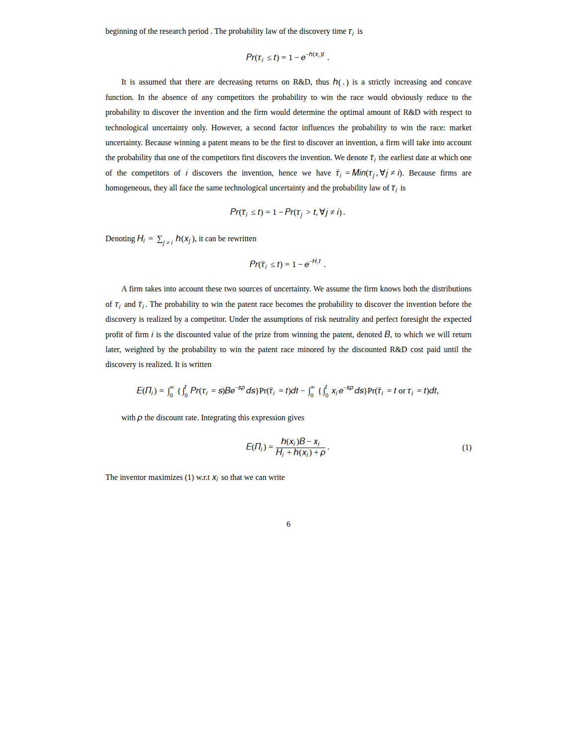beginning of the research period . The probability law of the discovery time τi is
Pr(τi≤t) = 1− e−h(xi)t .
It is assumed that there are decreasing returns on R&D, thus h(.) is a strictly increasing and concave function. In the absence of any competitors the probability to win the race would obviously reduce to the probability to discover the invention and the firm would determine the optimal amount of R&D with respect to technological uncertainty only. However, a second factor influences the probability to win the race: market uncertainty. Because winning a patent means to be the first to discover an invention, a firm will take into account the probability that one of the competitors first discovers the invention. We denote τ¯i the earliest date at which one of the competitors of i discovers the invention, hence we have τ¯i=Min(τj,∀j≠i). Because firms are homogeneous, they all face the same technological uncertainty and the probability law of τ¯i is
Pr(τ¯i≤t) = 1− Pr(τj>t,∀j≠i) .
Denoting Hi=∑j≠ih(xj), it can be rewritten
Pr(τ¯i≤t) = 1− e−Hit .
A firm takes into account these two sources of uncertainty. We assume the firm knows both the distributions of τi and τ¯i. The probability to win the patent race becomes the probability to discover the invention before the discovery is realized by a competitor. Under the assumptions of risk neutrality and perfect foresight the expected profit of firm i is the discounted value of the prize from winning the patent, denoted B, to which we will return later, weighted by the probability to win the patent race minored by the discounted R&D cost paid until the discovery is realized. It is written
E(Πi) = ∫0∞ { ∫0t Pr(τi=s) Be−sρ ds } Pr(τ¯i=t)dt − ∫0∞ { ∫0t xie−sρ ds } Pr(τ¯i=t or τi=t)dt ,
with ρ the discount rate. Integrating this expression gives
E(Πi) = h(xi)B−xi Hi+h(xi)+ρ . (1)
The inventor maximizes (1) w.r.t xi so that we can write
6